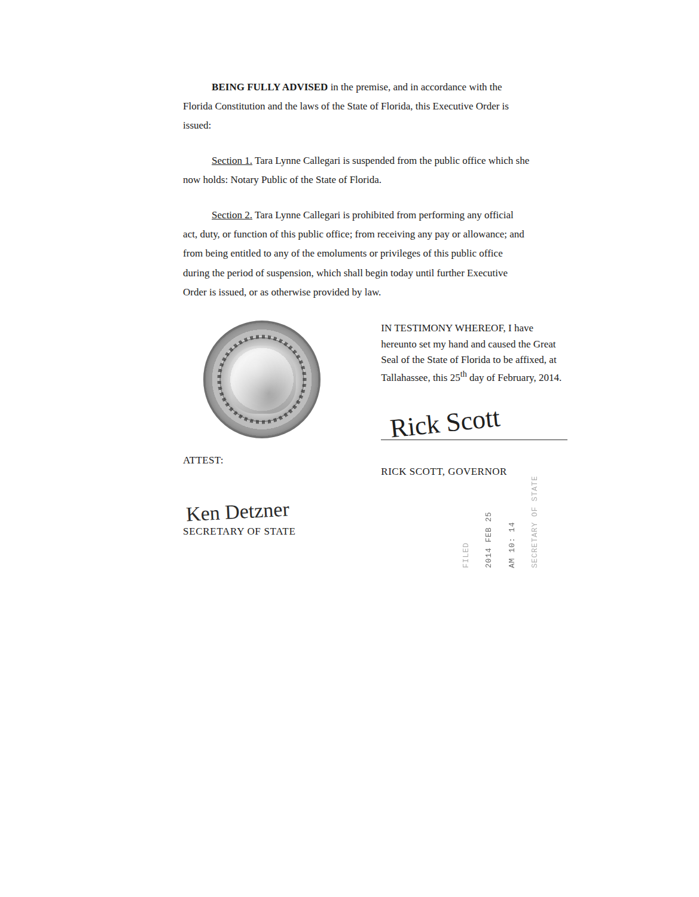BEING FULLY ADVISED in the premise, and in accordance with the Florida Constitution and the laws of the State of Florida, this Executive Order is issued:
Section 1. Tara Lynne Callegari is suspended from the public office which she now holds: Notary Public of the State of Florida.
Section 2. Tara Lynne Callegari is prohibited from performing any official act, duty, or function of this public office; from receiving any pay or allowance; and from being entitled to any of the emoluments or privileges of this public office during the period of suspension, which shall begin today until further Executive Order is issued, or as otherwise provided by law.
ATTEST:
Ken Detzner
SECRETARY OF STATE
IN TESTIMONY WHEREOF, I have hereunto set my hand and caused the Great Seal of the State of Florida to be affixed, at Tallahassee, this 25th day of February, 2014.
Rick Scott
RICK SCOTT, GOVERNOR
FILED
2014 FEB 25
AM 10: 14
SECRETARY OF STATE